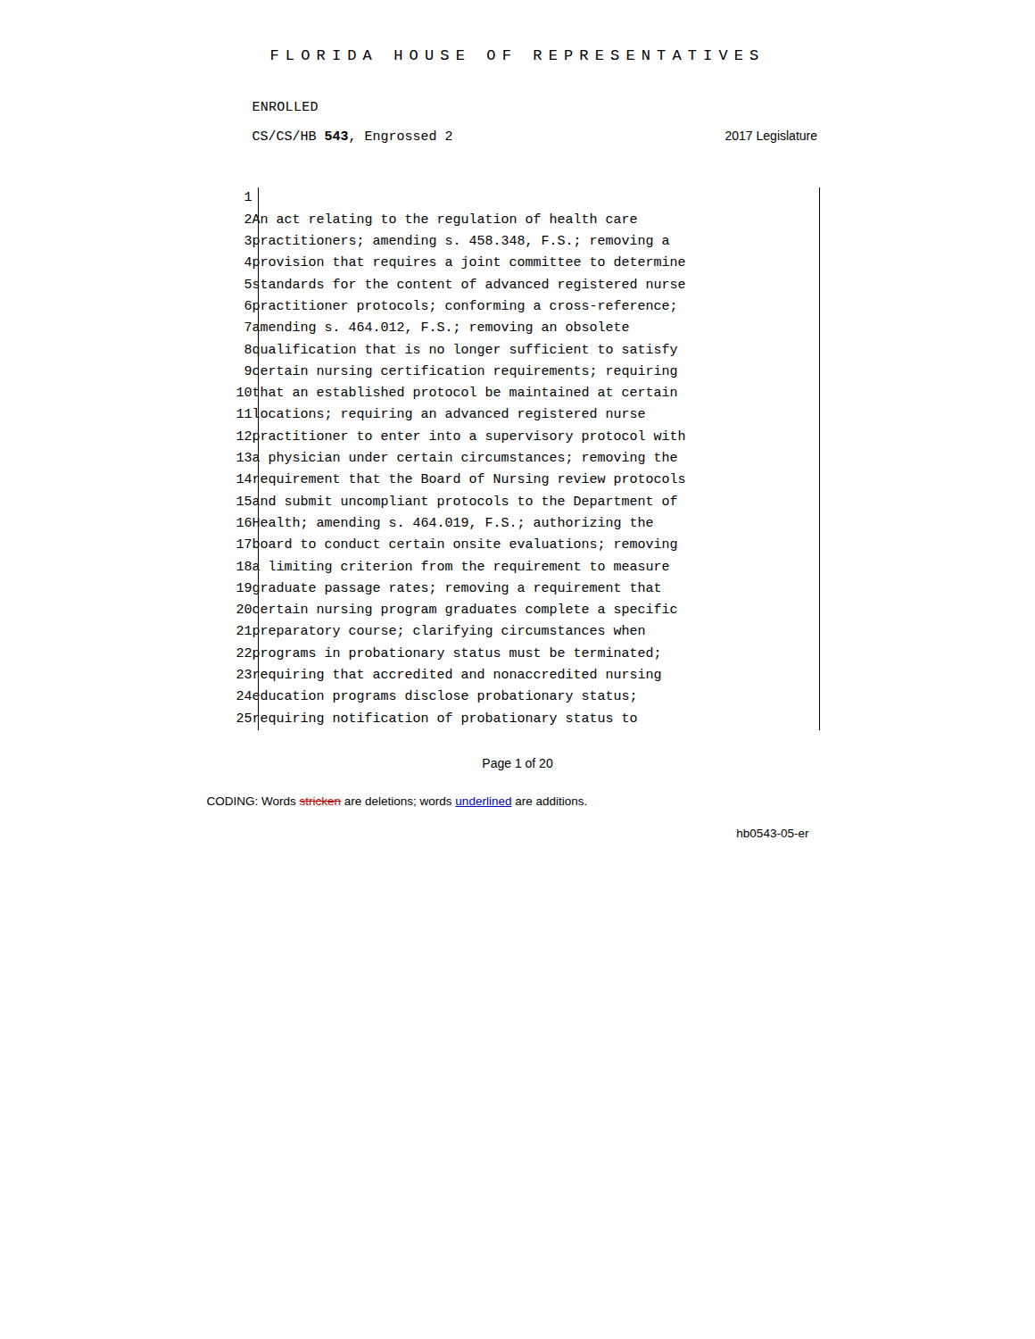FLORIDA HOUSE OF REPRESENTATIVES
ENROLLED
CS/CS/HB 543, Engrossed 2 2017 Legislature
| 1 | |
| 2 | An act relating to the regulation of health care |
| 3 | practitioners; amending s. 458.348, F.S.; removing a |
| 4 | provision that requires a joint committee to determine |
| 5 | standards for the content of advanced registered nurse |
| 6 | practitioner protocols; conforming a cross-reference; |
| 7 | amending s. 464.012, F.S.; removing an obsolete |
| 8 | qualification that is no longer sufficient to satisfy |
| 9 | certain nursing certification requirements; requiring |
| 10 | that an established protocol be maintained at certain |
| 11 | locations; requiring an advanced registered nurse |
| 12 | practitioner to enter into a supervisory protocol with |
| 13 | a physician under certain circumstances; removing the |
| 14 | requirement that the Board of Nursing review protocols |
| 15 | and submit uncompliant protocols to the Department of |
| 16 | Health; amending s. 464.019, F.S.; authorizing the |
| 17 | board to conduct certain onsite evaluations; removing |
| 18 | a limiting criterion from the requirement to measure |
| 19 | graduate passage rates; removing a requirement that |
| 20 | certain nursing program graduates complete a specific |
| 21 | preparatory course; clarifying circumstances when |
| 22 | programs in probationary status must be terminated; |
| 23 | requiring that accredited and nonaccredited nursing |
| 24 | education programs disclose probationary status; |
| 25 | requiring notification of probationary status to |
Page 1 of 20
CODING: Words stricken are deletions; words underlined are additions.
hb0543-05-er